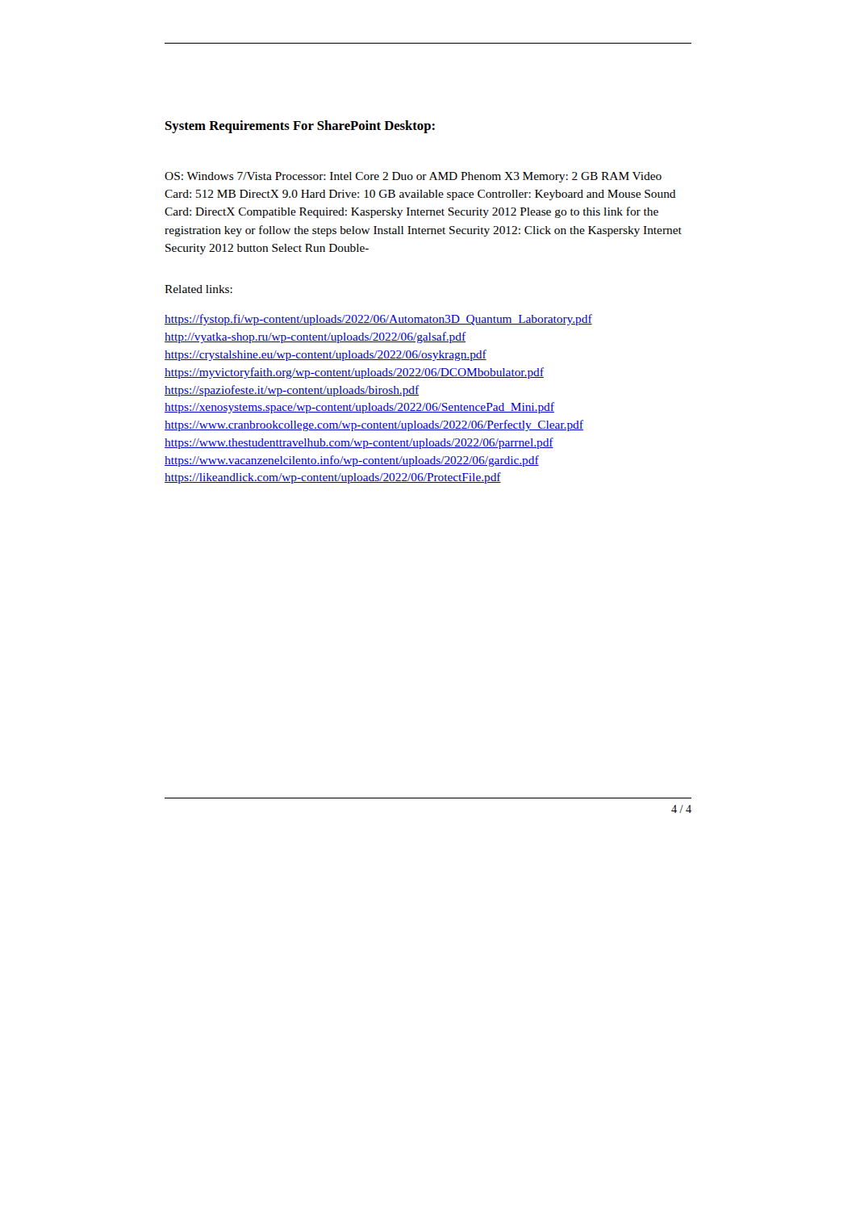System Requirements For SharePoint Desktop:
OS: Windows 7/Vista Processor: Intel Core 2 Duo or AMD Phenom X3 Memory: 2 GB RAM Video Card: 512 MB DirectX 9.0 Hard Drive: 10 GB available space Controller: Keyboard and Mouse Sound Card: DirectX Compatible Required: Kaspersky Internet Security 2012 Please go to this link for the registration key or follow the steps below Install Internet Security 2012: Click on the Kaspersky Internet Security 2012 button Select Run Double-
Related links:
https://fystop.fi/wp-content/uploads/2022/06/Automaton3D_Quantum_Laboratory.pdf
http://vyatka-shop.ru/wp-content/uploads/2022/06/galsaf.pdf
https://crystalshine.eu/wp-content/uploads/2022/06/osykragn.pdf
https://myvictoryfaith.org/wp-content/uploads/2022/06/DCOMbobulator.pdf
https://spaziofeste.it/wp-content/uploads/birosh.pdf
https://xenosystems.space/wp-content/uploads/2022/06/SentencePad_Mini.pdf
https://www.cranbrookcollege.com/wp-content/uploads/2022/06/Perfectly_Clear.pdf
https://www.thestudenttravelhub.com/wp-content/uploads/2022/06/parrnel.pdf
https://www.vacanzenelcilento.info/wp-content/uploads/2022/06/gardic.pdf
https://likeandlick.com/wp-content/uploads/2022/06/ProtectFile.pdf
4 / 4